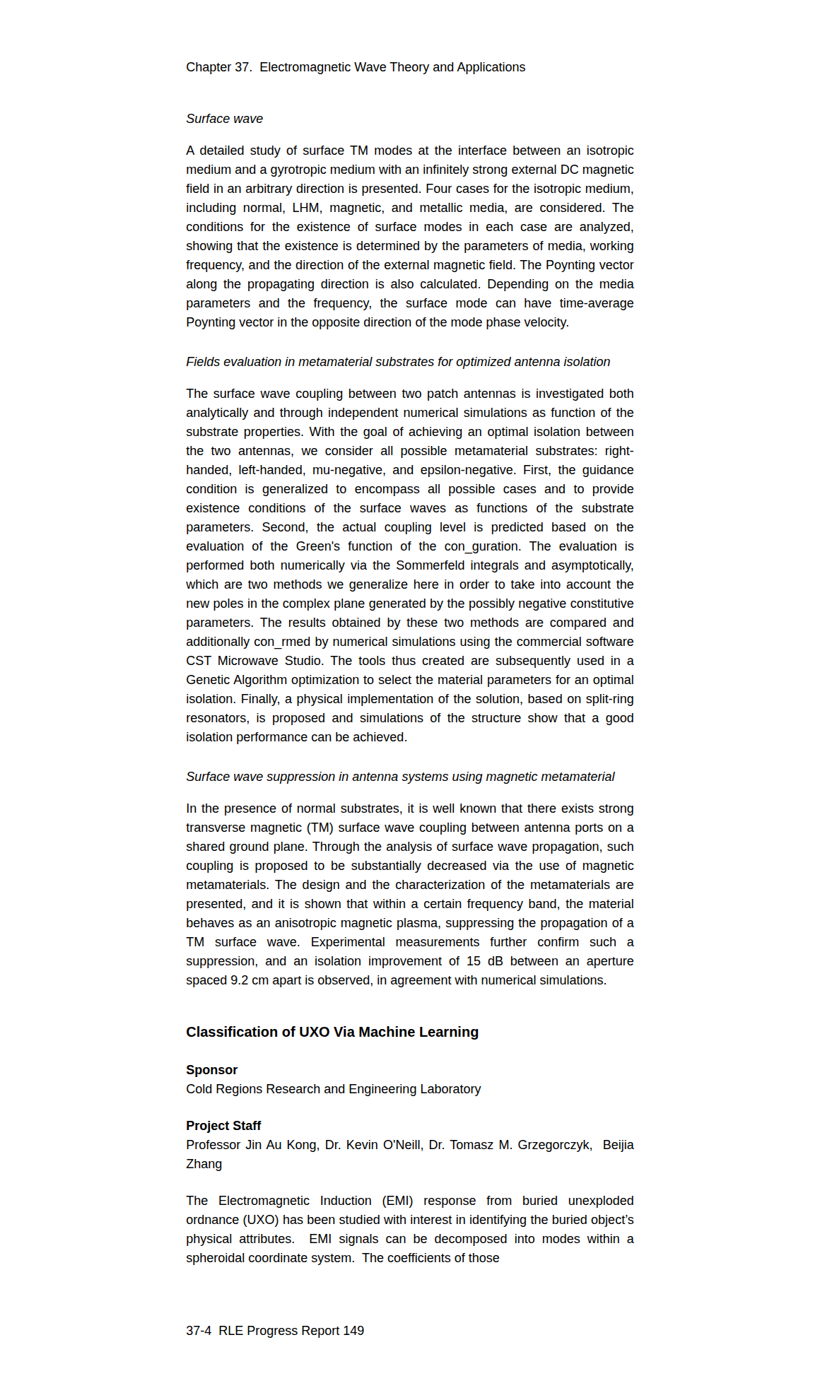Chapter 37. Electromagnetic Wave Theory and Applications
Surface wave
A detailed study of surface TM modes at the interface between an isotropic medium and a gyrotropic medium with an infinitely strong external DC magnetic field in an arbitrary direction is presented. Four cases for the isotropic medium, including normal, LHM, magnetic, and metallic media, are considered. The conditions for the existence of surface modes in each case are analyzed, showing that the existence is determined by the parameters of media, working frequency, and the direction of the external magnetic field. The Poynting vector along the propagating direction is also calculated. Depending on the media parameters and the frequency, the surface mode can have time-average Poynting vector in the opposite direction of the mode phase velocity.
Fields evaluation in metamaterial substrates for optimized antenna isolation
The surface wave coupling between two patch antennas is investigated both analytically and through independent numerical simulations as function of the substrate properties. With the goal of achieving an optimal isolation between the two antennas, we consider all possible metamaterial substrates: right-handed, left-handed, mu-negative, and epsilon-negative. First, the guidance condition is generalized to encompass all possible cases and to provide existence conditions of the surface waves as functions of the substrate parameters. Second, the actual coupling level is predicted based on the evaluation of the Green's function of the con_guration. The evaluation is performed both numerically via the Sommerfeld integrals and asymptotically, which are two methods we generalize here in order to take into account the new poles in the complex plane generated by the possibly negative constitutive parameters. The results obtained by these two methods are compared and additionally con_rmed by numerical simulations using the commercial software CST Microwave Studio. The tools thus created are subsequently used in a Genetic Algorithm optimization to select the material parameters for an optimal isolation. Finally, a physical implementation of the solution, based on split-ring resonators, is proposed and simulations of the structure show that a good isolation performance can be achieved.
Surface wave suppression in antenna systems using magnetic metamaterial
In the presence of normal substrates, it is well known that there exists strong transverse magnetic (TM) surface wave coupling between antenna ports on a shared ground plane. Through the analysis of surface wave propagation, such coupling is proposed to be substantially decreased via the use of magnetic metamaterials. The design and the characterization of the metamaterials are presented, and it is shown that within a certain frequency band, the material behaves as an anisotropic magnetic plasma, suppressing the propagation of a TM surface wave. Experimental measurements further confirm such a suppression, and an isolation improvement of 15 dB between an aperture spaced 9.2 cm apart is observed, in agreement with numerical simulations.
Classification of UXO Via Machine Learning
Sponsor
Cold Regions Research and Engineering Laboratory
Project Staff
Professor Jin Au Kong, Dr. Kevin O'Neill, Dr. Tomasz M. Grzegorczyk, Beijia Zhang
The Electromagnetic Induction (EMI) response from buried unexploded ordnance (UXO) has been studied with interest in identifying the buried object’s physical attributes. EMI signals can be decomposed into modes within a spheroidal coordinate system. The coefficients of those
37-4 RLE Progress Report 149